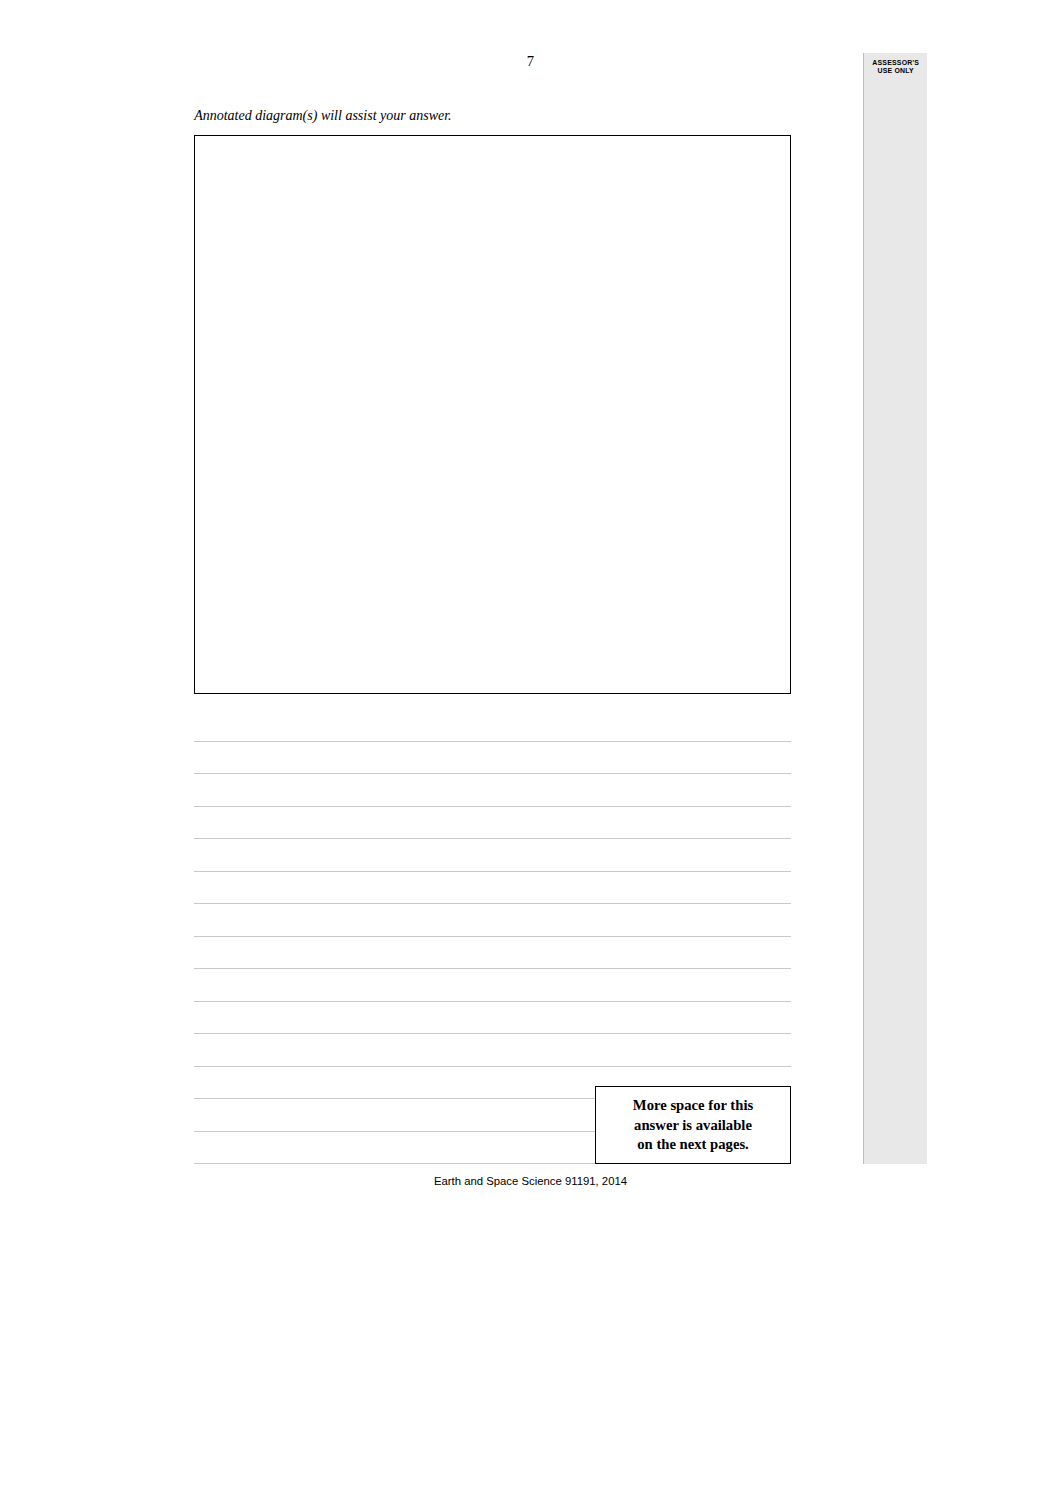7
ASSESSOR'S
USE ONLY
Annotated diagram(s) will assist your answer.
More space for this
answer is available
on the next pages.
Earth and Space Science 91191, 2014